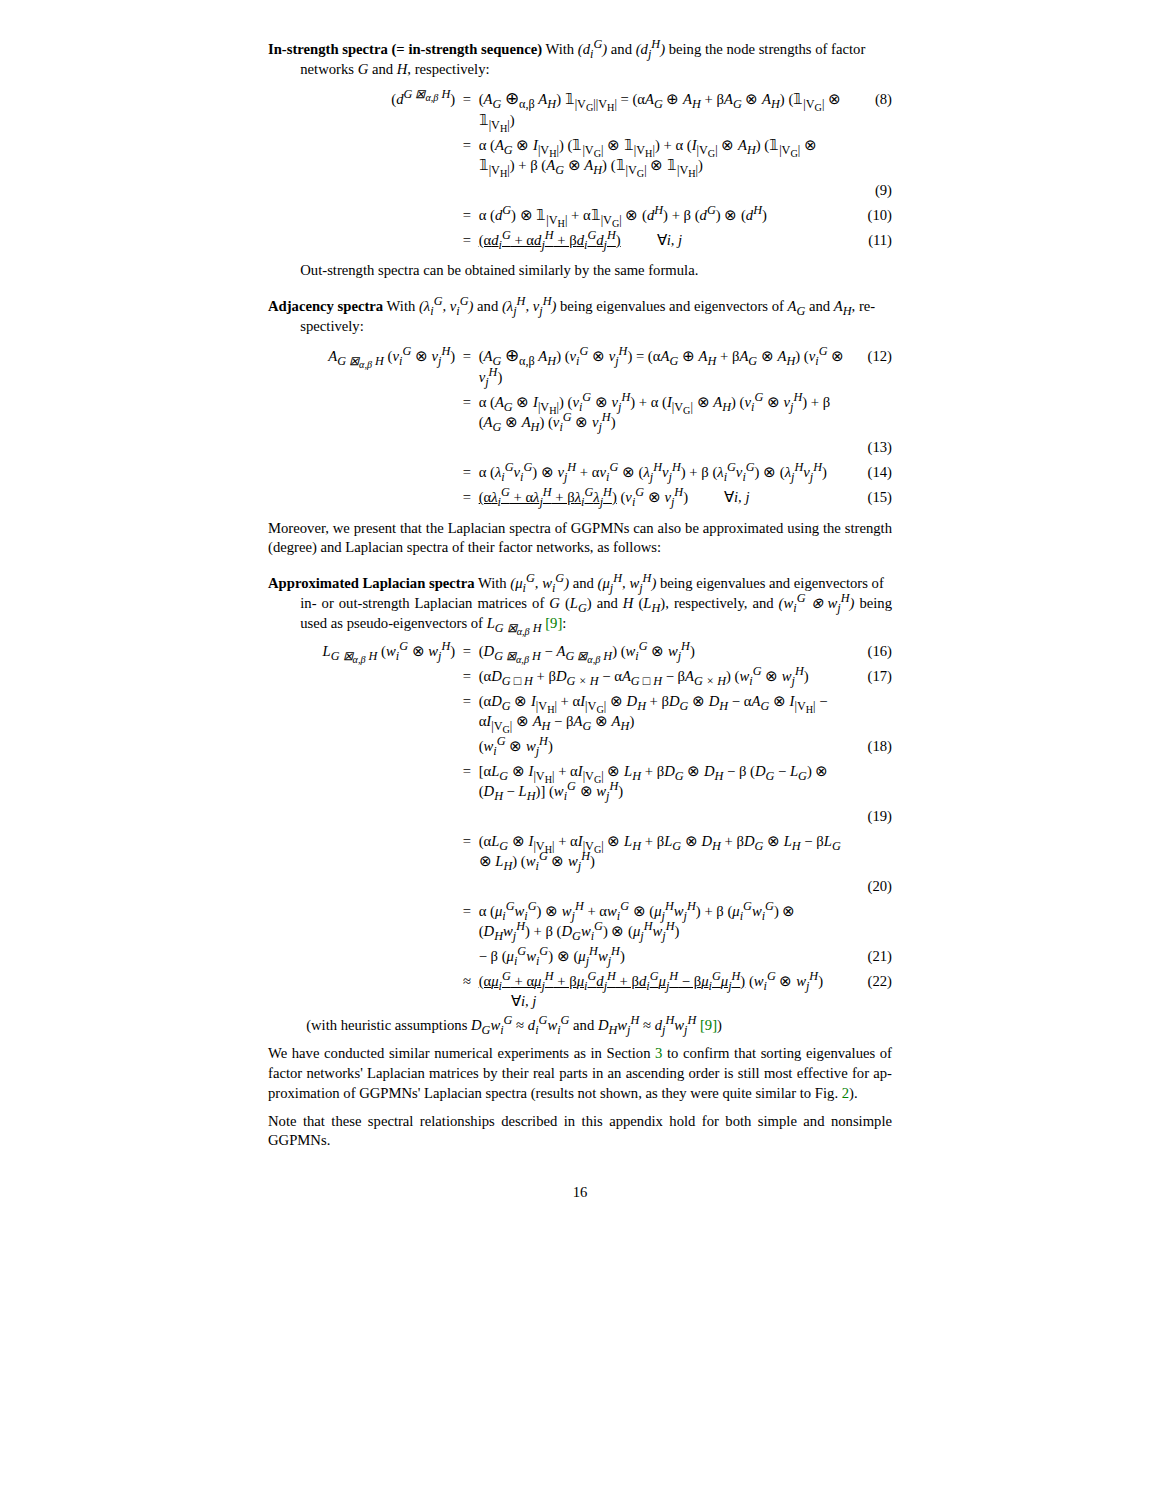In-strength spectra (= in-strength sequence) With (diG) and (djH) being the node strengths of factor
networks G and H, respectively:
| ( d G ⊠ α,β H ) | = | ( A G ⊕ α,β A H ) 𝟙 /V G //V H / = (α A G ⊕ A H + β A G ⊗ A H ) (𝟙 /V G / ⊗ 𝟙 /V H / ) | (8) |
| | = | α ( A G ⊗ I /V H / ) (𝟙 /V G / ⊗ 𝟙 /V H / ) + α ( I /V G / ⊗ A H ) (𝟙 /V G / ⊗ 𝟙 /V H / ) + β ( A G ⊗ A H ) (𝟙 /V G / ⊗ 𝟙 /V H / ) | |
| | | | (9) |
| | = | α ( d G ) ⊗ 𝟙 /V H / + α𝟙 /V G / ⊗ ( d H ) + β ( d G ) ⊗ ( d H ) | (10) |
| | = | (α d i G + α d j H + β d i G d j H ) ∀ i, j | (11) |
Out-strength spectra can be obtained similarly by the same formula.
Adjacency spectra With (λiG, viG) and (λjH, vjH) being eigenvalues and eigenvectors of AG and AH, re-
spectively:
| A G ⊠ α,β H ( v i G ⊗ v j H ) | = | ( A G ⊕ α,β A H ) ( v i G ⊗ v j H ) = (α A G ⊕ A H + β A G ⊗ A H ) ( v i G ⊗ v j H ) | (12) |
| | = | α ( A G ⊗ I /V H / ) ( v i G ⊗ v j H ) + α ( I /V G / ⊗ A H ) ( v i G ⊗ v j H ) + β ( A G ⊗ A H ) ( v i G ⊗ v j H ) | |
| | | | (13) |
| | = | α ( λ i G v i G ) ⊗ v j H + α v i G ⊗ ( λ j H v j H ) + β ( λ i G v i G ) ⊗ ( λ j H v j H ) | (14) |
| | = | (α λ i G + α λ j H + β λ i G λ j H ) ( v i G ⊗ v j H ) ∀ i, j | (15) |
Moreover, we present that the Laplacian spectra of GGPMNs can also be approximated using the strength (degree) and Laplacian spectra of their factor networks, as follows:
Approximated Laplacian spectra With (μiG, wiG) and (μjH, wjH) being eigenvalues and eigenvectors of
in- or out-strength Laplacian matrices of G (LG) and H (LH), respectively, and (wiG ⊗ wjH) being used as pseudo-eigenvectors of LG ⊠α,β H [9]:
| L G ⊠ α,β H ( w i G ⊗ w j H ) | = | ( D G ⊠ α,β H − A G ⊠ α,β H ) ( w i G ⊗ w j H ) | (16) |
| | = | (α D G □ H + β D G × H − α A G □ H − β A G × H ) ( w i G ⊗ w j H ) | (17) |
| | = | (α D G ⊗ I /V H / + α I /V G / ⊗ D H + β D G ⊗ D H − α A G ⊗ I /V H / − α I /V G / ⊗ A H − β A G ⊗ A H ) | |
| | | ( w i G ⊗ w j H ) | (18) |
| | = | [α L G ⊗ I /V H / + α I /V G / ⊗ L H + β D G ⊗ D H − β ( D G − L G ) ⊗ ( D H − L H )] ( w i G ⊗ w j H ) | |
| | | | (19) |
| | = | (α L G ⊗ I /V H / + α I /V G / ⊗ L H + β L G ⊗ D H + β D G ⊗ L H − β L G ⊗ L H ) ( w i G ⊗ w j H ) | |
| | | | (20) |
| | = | α ( μ i G w i G ) ⊗ w j H + α w i G ⊗ ( μ j H w j H ) + β ( μ i G w i G ) ⊗ ( D H w j H ) + β ( D G w i G ) ⊗ ( μ j H w j H ) | |
| | | − β ( μ i G w i G ) ⊗ ( μ j H w j H ) | (21) |
| | ≈ | (α μ i G + α μ j H + β μ i G d j H + β d i G μ j H − β μ i G μ j H ) ( w i G ⊗ w j H ) ∀ i, j | (22) |
(with heuristic assumptions DGwiG ≈ diGwiG and DHwjH ≈ djHwjH [9])
We have conducted similar numerical experiments as in Section 3 to confirm that sorting eigenvalues of factor networks' Laplacian matrices by their real parts in an ascending order is still most effective for approximation of GGPMNs' Laplacian spectra (results not shown, as they were quite similar to Fig. 2).
Note that these spectral relationships described in this appendix hold for both simple and nonsimple GGPMNs.
16